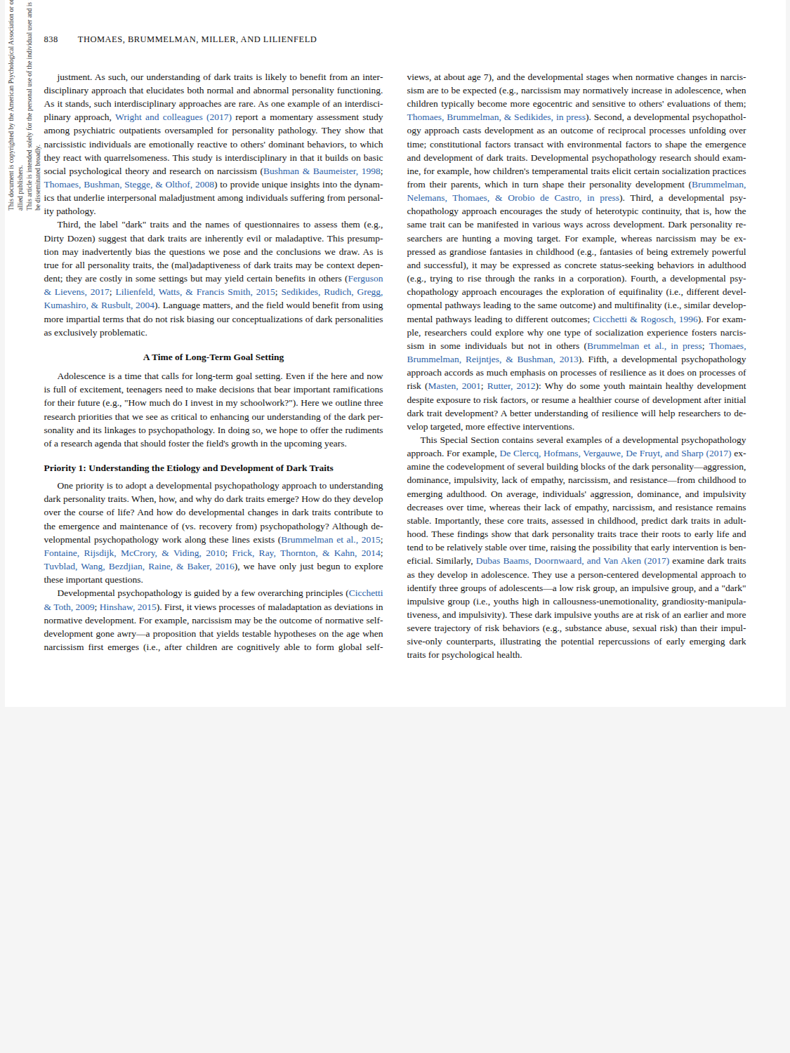This document is copyrighted by the American Psychological Association or one of its allied publishers.
This article is intended solely for the personal use of the individual user and is not to be disseminated broadly.
838 Thomaes, Brummelman, Miller, and Lilienfeld
justment. As such, our understanding of dark traits is likely to benefit from an interdisciplinary approach that elucidates both normal and abnormal personality functioning. As it stands, such interdisciplinary approaches are rare. As one example of an interdisciplinary approach, Wright and colleagues (2017) report a momentary assessment study among psychiatric outpatients oversampled for personality pathology. They show that narcissistic individuals are emotionally reactive to others' dominant behaviors, to which they react with quarrelsomeness. This study is interdisciplinary in that it builds on basic social psychological theory and research on narcissism (Bushman & Baumeister, 1998; Thomaes, Bushman, Stegge, & Olthof, 2008) to provide unique insights into the dynamics that underlie interpersonal maladjustment among individuals suffering from personality pathology.
Third, the label "dark" traits and the names of questionnaires to assess them (e.g., Dirty Dozen) suggest that dark traits are inherently evil or maladaptive. This presumption may inadvertently bias the questions we pose and the conclusions we draw. As is true for all personality traits, the (mal)adaptiveness of dark traits may be context dependent; they are costly in some settings but may yield certain benefits in others (Ferguson & Lievens, 2017; Lilienfeld, Watts, & Francis Smith, 2015; Sedikides, Rudich, Gregg, Kumashiro, & Rusbult, 2004). Language matters, and the field would benefit from using more impartial terms that do not risk biasing our conceptualizations of dark personalities as exclusively problematic.
A Time of Long-Term Goal Setting
Adolescence is a time that calls for long-term goal setting. Even if the here and now is full of excitement, teenagers need to make decisions that bear important ramifications for their future (e.g., "How much do I invest in my schoolwork?"). Here we outline three research priorities that we see as critical to enhancing our understanding of the dark personality and its linkages to psychopathology. In doing so, we hope to offer the rudiments of a research agenda that should foster the field's growth in the upcoming years.
Priority 1: Understanding the Etiology and Development of Dark Traits
One priority is to adopt a developmental psychopathology approach to understanding dark personality traits. When, how, and why do dark traits emerge? How do they develop over the course of life? And how do developmental changes in dark traits contribute to the emergence and maintenance of (vs. recovery from) psychopathology? Although developmental psychopathology work along these lines exists (Brummelman et al., 2015; Fontaine, Rijsdijk, McCrory, & Viding, 2010; Frick, Ray, Thornton, & Kahn, 2014; Tuvblad, Wang, Bezdjian, Raine, & Baker, 2016), we have only just begun to explore these important questions.
Developmental psychopathology is guided by a few overarching principles (Cicchetti & Toth, 2009; Hinshaw, 2015). First, it views processes of maladaptation as deviations in normative development. For example, narcissism may be the outcome of normative self-development gone awry—a proposition that yields testable hypotheses on the age when narcissism first emerges (i.e., after children are cognitively able to form global self-views, at about age 7), and the developmental stages when normative changes in narcissism are to be expected (e.g., narcissism may normatively increase in adolescence, when children typically become more egocentric and sensitive to others' evaluations of them; Thomaes, Brummelman, & Sedikides, in press). Second, a developmental psychopathology approach casts development as an outcome of reciprocal processes unfolding over time; constitutional factors transact with environmental factors to shape the emergence and development of dark traits. Developmental psychopathology research should examine, for example, how children's temperamental traits elicit certain socialization practices from their parents, which in turn shape their personality development (Brummelman, Nelemans, Thomaes, & Orobio de Castro, in press). Third, a developmental psychopathology approach encourages the study of heterotypic continuity, that is, how the same trait can be manifested in various ways across development. Dark personality researchers are hunting a moving target. For example, whereas narcissism may be expressed as grandiose fantasies in childhood (e.g., fantasies of being extremely powerful and successful), it may be expressed as concrete status-seeking behaviors in adulthood (e.g., trying to rise through the ranks in a corporation). Fourth, a developmental psychopathology approach encourages the exploration of equifinality (i.e., different developmental pathways leading to the same outcome) and multifinality (i.e., similar developmental pathways leading to different outcomes; Cicchetti & Rogosch, 1996). For example, researchers could explore why one type of socialization experience fosters narcissism in some individuals but not in others (Brummelman et al., in press; Thomaes, Brummelman, Reijntjes, & Bushman, 2013). Fifth, a developmental psychopathology approach accords as much emphasis on processes of resilience as it does on processes of risk (Masten, 2001; Rutter, 2012): Why do some youth maintain healthy development despite exposure to risk factors, or resume a healthier course of development after initial dark trait development? A better understanding of resilience will help researchers to develop targeted, more effective interventions.
This Special Section contains several examples of a developmental psychopathology approach. For example, De Clercq, Hofmans, Vergauwe, De Fruyt, and Sharp (2017) examine the codevelopment of several building blocks of the dark personality—aggression, dominance, impulsivity, lack of empathy, narcissism, and resistance—from childhood to emerging adulthood. On average, individuals' aggression, dominance, and impulsivity decreases over time, whereas their lack of empathy, narcissism, and resistance remains stable. Importantly, these core traits, assessed in childhood, predict dark traits in adulthood. These findings show that dark personality traits trace their roots to early life and tend to be relatively stable over time, raising the possibility that early intervention is beneficial. Similarly, Dubas Baams, Doornwaard, and Van Aken (2017) examine dark traits as they develop in adolescence. They use a person-centered developmental approach to identify three groups of adolescents—a low risk group, an impulsive group, and a "dark" impulsive group (i.e., youths high in callousness-unemotionality, grandiosity-manipulativeness, and impulsivity). These dark impulsive youths are at risk of an earlier and more severe trajectory of risk behaviors (e.g., substance abuse, sexual risk) than their impulsive-only counterparts, illustrating the potential repercussions of early emerging dark traits for psychological health.